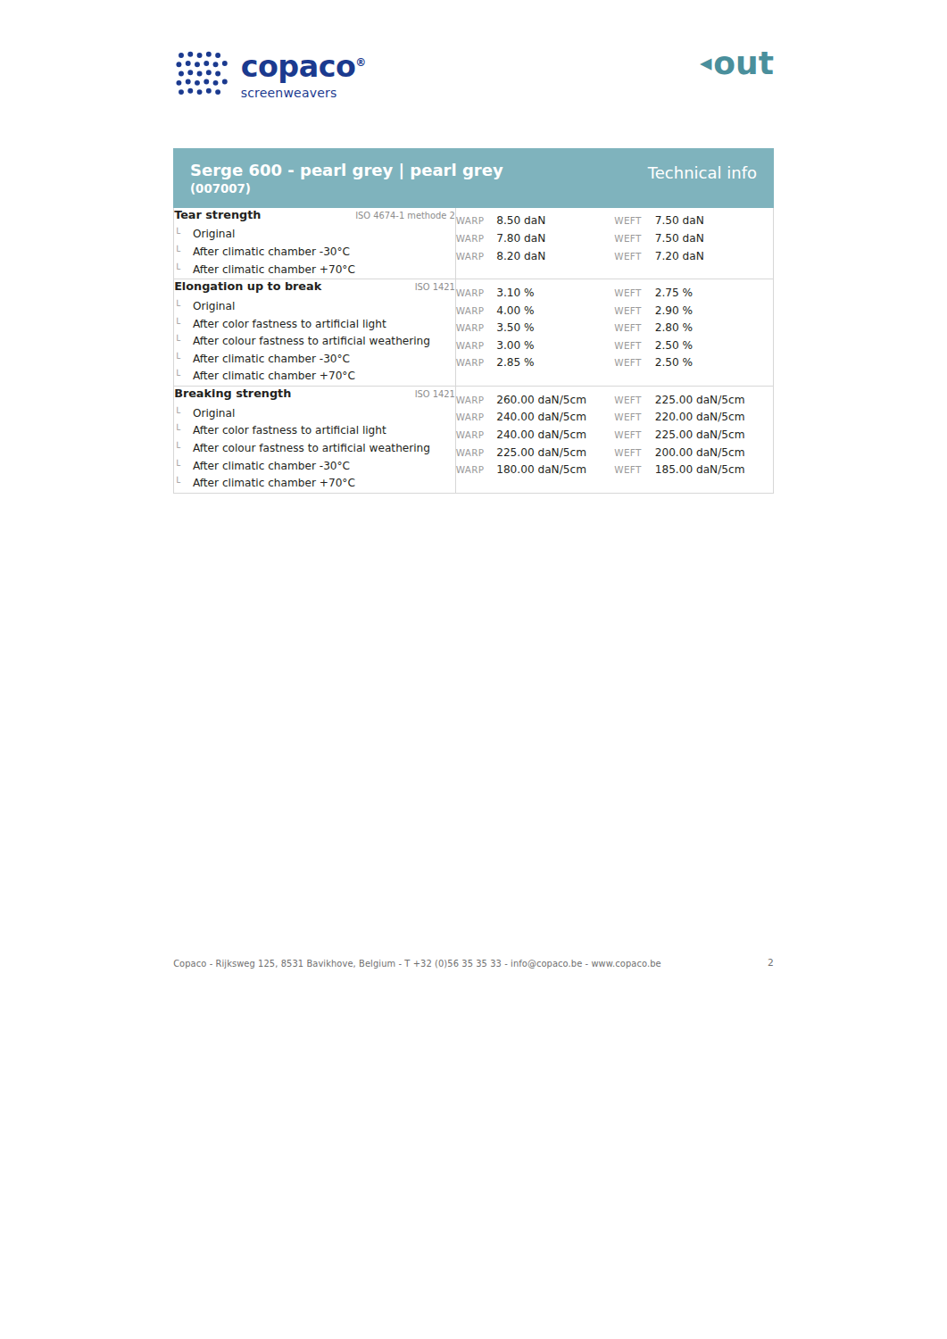copaco®
screenweavers
◂out
Serge 600 - pearl grey | pearl grey
(007007)
Technical info
| Tear strength ISO 4674-1 methode 2 Original After climatic chamber -30°C After climatic chamber +70°C | WARP 8.50 daN WEFT 7.50 daN WARP 7.80 daN WEFT 7.50 daN WARP 8.20 daN WEFT 7.20 daN |
| Elongation up to break ISO 1421 Original After color fastness to artificial light After colour fastness to artificial weathering After climatic chamber -30°C After climatic chamber +70°C | WARP 3.10 % WEFT 2.75 % WARP 4.00 % WEFT 2.90 % WARP 3.50 % WEFT 2.80 % WARP 3.00 % WEFT 2.50 % WARP 2.85 % WEFT 2.50 % |
| Breaking strength ISO 1421 Original After color fastness to artificial light After colour fastness to artificial weathering After climatic chamber -30°C After climatic chamber +70°C | WARP 260.00 daN/5cm WEFT 225.00 daN/5cm WARP 240.00 daN/5cm WEFT 220.00 daN/5cm WARP 240.00 daN/5cm WEFT 225.00 daN/5cm WARP 225.00 daN/5cm WEFT 200.00 daN/5cm WARP 180.00 daN/5cm WEFT 185.00 daN/5cm |
Copaco - Rijksweg 125, 8531 Bavikhove, Belgium - T +32 (0)56 35 35 33 - info@copaco.be - www.copaco.be
2